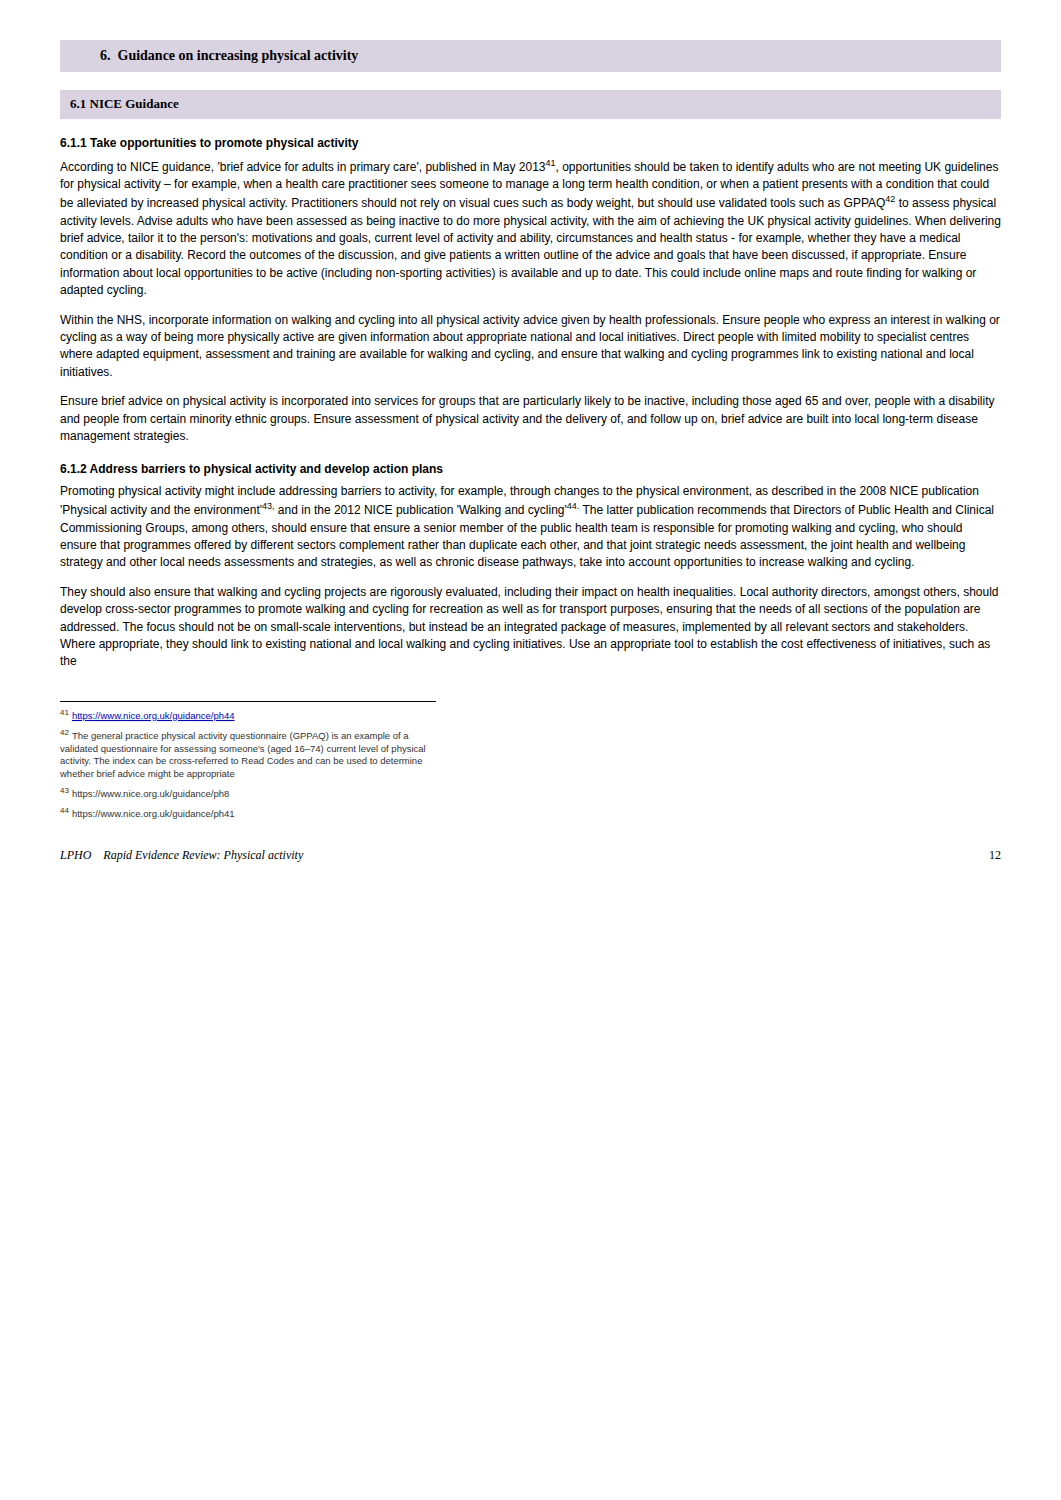6. Guidance on increasing physical activity
6.1 NICE Guidance
6.1.1 Take opportunities to promote physical activity
According to NICE guidance, 'brief advice for adults in primary care', published in May 201341, opportunities should be taken to identify adults who are not meeting UK guidelines for physical activity – for example, when a health care practitioner sees someone to manage a long term health condition, or when a patient presents with a condition that could be alleviated by increased physical activity. Practitioners should not rely on visual cues such as body weight, but should use validated tools such as GPPAQ42 to assess physical activity levels. Advise adults who have been assessed as being inactive to do more physical activity, with the aim of achieving the UK physical activity guidelines. When delivering brief advice, tailor it to the person's: motivations and goals, current level of activity and ability, circumstances and health status - for example, whether they have a medical condition or a disability. Record the outcomes of the discussion, and give patients a written outline of the advice and goals that have been discussed, if appropriate. Ensure information about local opportunities to be active (including non-sporting activities) is available and up to date. This could include online maps and route finding for walking or adapted cycling.
Within the NHS, incorporate information on walking and cycling into all physical activity advice given by health professionals. Ensure people who express an interest in walking or cycling as a way of being more physically active are given information about appropriate national and local initiatives. Direct people with limited mobility to specialist centres where adapted equipment, assessment and training are available for walking and cycling, and ensure that walking and cycling programmes link to existing national and local initiatives.
Ensure brief advice on physical activity is incorporated into services for groups that are particularly likely to be inactive, including those aged 65 and over, people with a disability and people from certain minority ethnic groups. Ensure assessment of physical activity and the delivery of, and follow up on, brief advice are built into local long-term disease management strategies.
6.1.2 Address barriers to physical activity and develop action plans
Promoting physical activity might include addressing barriers to activity, for example, through changes to the physical environment, as described in the 2008 NICE publication 'Physical activity and the environment'43, and in the 2012 NICE publication 'Walking and cycling'44. The latter publication recommends that Directors of Public Health and Clinical Commissioning Groups, among others, should ensure that ensure a senior member of the public health team is responsible for promoting walking and cycling, who should ensure that programmes offered by different sectors complement rather than duplicate each other, and that joint strategic needs assessment, the joint health and wellbeing strategy and other local needs assessments and strategies, as well as chronic disease pathways, take into account opportunities to increase walking and cycling.
They should also ensure that walking and cycling projects are rigorously evaluated, including their impact on health inequalities. Local authority directors, amongst others, should develop cross-sector programmes to promote walking and cycling for recreation as well as for transport purposes, ensuring that the needs of all sections of the population are addressed. The focus should not be on small-scale interventions, but instead be an integrated package of measures, implemented by all relevant sectors and stakeholders. Where appropriate, they should link to existing national and local walking and cycling initiatives. Use an appropriate tool to establish the cost effectiveness of initiatives, such as the
41 https://www.nice.org.uk/guidance/ph44
42 The general practice physical activity questionnaire (GPPAQ) is an example of a validated questionnaire for assessing someone's (aged 16–74) current level of physical activity. The index can be cross-referred to Read Codes and can be used to determine whether brief advice might be appropriate
43https://www.nice.org.uk/guidance/ph8
44https://www.nice.org.uk/guidance/ph41
LPHO Rapid Evidence Review: Physical activity 12